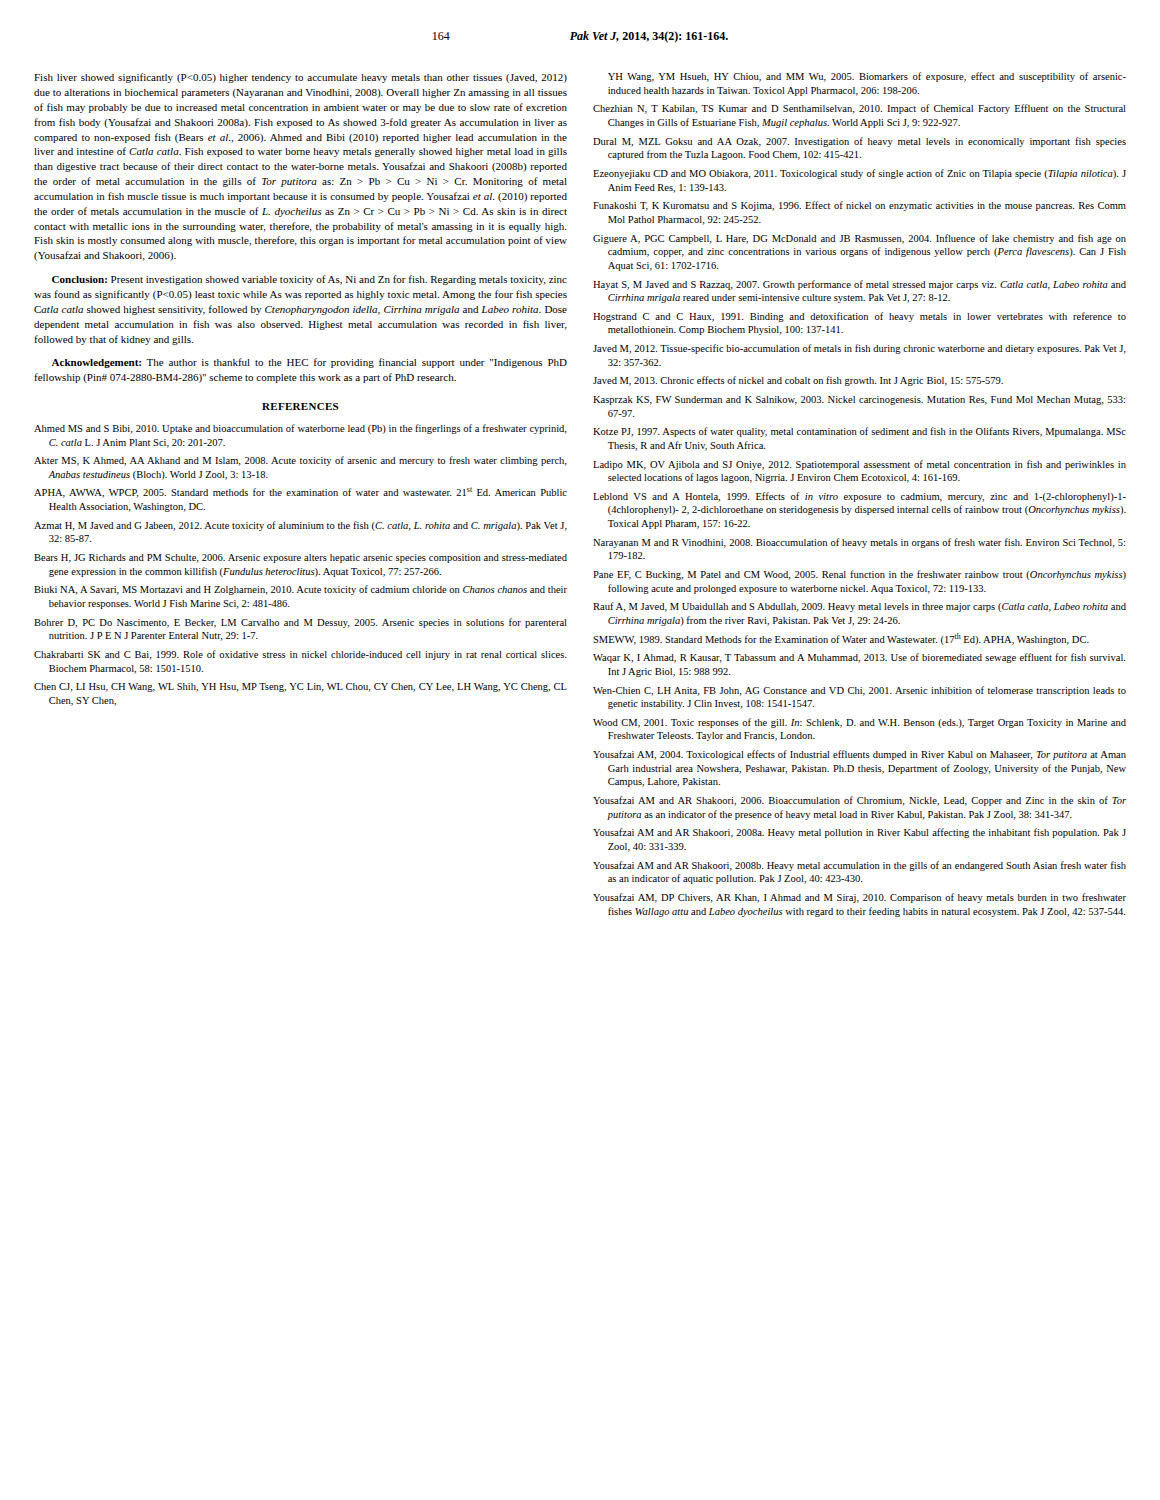164 Pak Vet J, 2014, 34(2): 161-164.
Fish liver showed significantly (P<0.05) higher tendency to accumulate heavy metals than other tissues (Javed, 2012) due to alterations in biochemical parameters (Nayaranan and Vinodhini, 2008). Overall higher Zn amassing in all tissues of fish may probably be due to increased metal concentration in ambient water or may be due to slow rate of excretion from fish body (Yousafzai and Shakoori 2008a). Fish exposed to As showed 3-fold greater As accumulation in liver as compared to non-exposed fish (Bears et al., 2006). Ahmed and Bibi (2010) reported higher lead accumulation in the liver and intestine of Catla catla. Fish exposed to water borne heavy metals generally showed higher metal load in gills than digestive tract because of their direct contact to the water-borne metals. Yousafzai and Shakoori (2008b) reported the order of metal accumulation in the gills of Tor putitora as: Zn > Pb > Cu > Ni > Cr. Monitoring of metal accumulation in fish muscle tissue is much important because it is consumed by people. Yousafzai et al. (2010) reported the order of metals accumulation in the muscle of L. dyocheilus as Zn > Cr > Cu > Pb > Ni > Cd. As skin is in direct contact with metallic ions in the surrounding water, therefore, the probability of metal's amassing in it is equally high. Fish skin is mostly consumed along with muscle, therefore, this organ is important for metal accumulation point of view (Yousafzai and Shakoori, 2006).
Conclusion: Present investigation showed variable toxicity of As, Ni and Zn for fish. Regarding metals toxicity, zinc was found as significantly (P<0.05) least toxic while As was reported as highly toxic metal. Among the four fish species Catla catla showed highest sensitivity, followed by Ctenopharyngodon idella, Cirrhina mrigala and Labeo rohita. Dose dependent metal accumulation in fish was also observed. Highest metal accumulation was recorded in fish liver, followed by that of kidney and gills.
Acknowledgement: The author is thankful to the HEC for providing financial support under "Indigenous PhD fellowship (Pin# 074-2880-BM4-286)" scheme to complete this work as a part of PhD research.
REFERENCES
Ahmed MS and S Bibi, 2010. Uptake and bioaccumulation of waterborne lead (Pb) in the fingerlings of a freshwater cyprinid, C. catla L. J Anim Plant Sci, 20: 201-207.
Akter MS, K Ahmed, AA Akhand and M Islam, 2008. Acute toxicity of arsenic and mercury to fresh water climbing perch, Anabas testudineus (Bloch). World J Zool, 3: 13-18.
APHA, AWWA, WPCP, 2005. Standard methods for the examination of water and wastewater. 21st Ed. American Public Health Association, Washington, DC.
Azmat H, M Javed and G Jabeen, 2012. Acute toxicity of aluminium to the fish (C. catla, L. rohita and C. mrigala). Pak Vet J, 32: 85-87.
Bears H, JG Richards and PM Schulte, 2006. Arsenic exposure alters hepatic arsenic species composition and stress-mediated gene expression in the common killifish (Fundulus heteroclitus). Aquat Toxicol, 77: 257-266.
Biuki NA, A Savari, MS Mortazavi and H Zolgharnein, 2010. Acute toxicity of cadmium chloride on Chanos chanos and their behavior responses. World J Fish Marine Sci, 2: 481-486.
Bohrer D, PC Do Nascimento, E Becker, LM Carvalho and M Dessuy, 2005. Arsenic species in solutions for parenteral nutrition. J P E N J Parenter Enteral Nutr, 29: 1-7.
Chakrabarti SK and C Bai, 1999. Role of oxidative stress in nickel chloride-induced cell injury in rat renal cortical slices. Biochem Pharmacol, 58: 1501-1510.
Chen CJ, LI Hsu, CH Wang, WL Shih, YH Hsu, MP Tseng, YC Lin, WL Chou, CY Chen, CY Lee, LH Wang, YC Cheng, CL Chen, SY Chen,
YH Wang, YM Hsueh, HY Chiou, and MM Wu, 2005. Biomarkers of exposure, effect and susceptibility of arsenic-induced health hazards in Taiwan. Toxicol Appl Pharmacol, 206: 198-206.
Chezhian N, T Kabilan, TS Kumar and D Senthamilselvan, 2010. Impact of Chemical Factory Effluent on the Structural Changes in Gills of Estuariane Fish, Mugil cephalus. World Appli Sci J, 9: 922-927.
Dural M, MZL Goksu and AA Ozak, 2007. Investigation of heavy metal levels in economically important fish species captured from the Tuzla Lagoon. Food Chem, 102: 415-421.
Ezeonyejiaku CD and MO Obiakora, 2011. Toxicological study of single action of Znic on Tilapia specie (Tilapia nilotica). J Anim Feed Res, 1: 139-143.
Funakoshi T, K Kuromatsu and S Kojima, 1996. Effect of nickel on enzymatic activities in the mouse pancreas. Res Comm Mol Pathol Pharmacol, 92: 245-252.
Giguere A, PGC Campbell, L Hare, DG McDonald and JB Rasmussen, 2004. Influence of lake chemistry and fish age on cadmium, copper, and zinc concentrations in various organs of indigenous yellow perch (Perca flavescens). Can J Fish Aquat Sci, 61: 1702-1716.
Hayat S, M Javed and S Razzaq, 2007. Growth performance of metal stressed major carps viz. Catla catla, Labeo rohita and Cirrhina mrigala reared under semi-intensive culture system. Pak Vet J, 27: 8-12.
Hogstrand C and C Haux, 1991. Binding and detoxification of heavy metals in lower vertebrates with reference to metallothionein. Comp Biochem Physiol, 100: 137-141.
Javed M, 2012. Tissue-specific bio-accumulation of metals in fish during chronic waterborne and dietary exposures. Pak Vet J, 32: 357-362.
Javed M, 2013. Chronic effects of nickel and cobalt on fish growth. Int J Agric Biol, 15: 575-579.
Kasprzak KS, FW Sunderman and K Salnikow, 2003. Nickel carcinogenesis. Mutation Res, Fund Mol Mechan Mutag, 533: 67-97.
Kotze PJ, 1997. Aspects of water quality, metal contamination of sediment and fish in the Olifants Rivers, Mpumalanga. MSc Thesis, R and Afr Univ, South Africa.
Ladipo MK, OV Ajibola and SJ Oniye, 2012. Spatiotemporal assessment of metal concentration in fish and periwinkles in selected locations of lagos lagoon, Nigrria. J Environ Chem Ecotoxicol, 4: 161-169.
Leblond VS and A Hontela, 1999. Effects of in vitro exposure to cadmium, mercury, zinc and 1-(2-chlorophenyl)-1-(4chlorophenyl)- 2, 2-dichloroethane on steridogenesis by dispersed internal cells of rainbow trout (Oncorhynchus mykiss). Toxical Appl Pharam, 157: 16-22.
Narayanan M and R Vinodhini, 2008. Bioaccumulation of heavy metals in organs of fresh water fish. Environ Sci Technol, 5: 179-182.
Pane EF, C Bucking, M Patel and CM Wood, 2005. Renal function in the freshwater rainbow trout (Oncorhynchus mykiss) following acute and prolonged exposure to waterborne nickel. Aqua Toxicol, 72: 119-133.
Rauf A, M Javed, M Ubaidullah and S Abdullah, 2009. Heavy metal levels in three major carps (Catla catla, Labeo rohita and Cirrhina mrigala) from the river Ravi, Pakistan. Pak Vet J, 29: 24-26.
SMEWW, 1989. Standard Methods for the Examination of Water and Wastewater. (17th Ed). APHA, Washington, DC.
Waqar K, I Ahmad, R Kausar, T Tabassum and A Muhammad, 2013. Use of bioremediated sewage effluent for fish survival. Int J Agric Biol, 15: 988 992.
Wen-Chien C, LH Anita, FB John, AG Constance and VD Chi, 2001. Arsenic inhibition of telomerase transcription leads to genetic instability. J Clin Invest, 108: 1541-1547.
Wood CM, 2001. Toxic responses of the gill. In: Schlenk, D. and W.H. Benson (eds.), Target Organ Toxicity in Marine and Freshwater Teleosts. Taylor and Francis, London.
Yousafzai AM, 2004. Toxicological effects of Industrial effluents dumped in River Kabul on Mahaseer, Tor putitora at Aman Garh industrial area Nowshera, Peshawar, Pakistan. Ph.D thesis, Department of Zoology, University of the Punjab, New Campus, Lahore, Pakistan.
Yousafzai AM and AR Shakoori, 2006. Bioaccumulation of Chromium, Nickle, Lead, Copper and Zinc in the skin of Tor putitora as an indicator of the presence of heavy metal load in River Kabul, Pakistan. Pak J Zool, 38: 341-347.
Yousafzai AM and AR Shakoori, 2008a. Heavy metal pollution in River Kabul affecting the inhabitant fish population. Pak J Zool, 40: 331-339.
Yousafzai AM and AR Shakoori, 2008b. Heavy metal accumulation in the gills of an endangered South Asian fresh water fish as an indicator of aquatic pollution. Pak J Zool, 40: 423-430.
Yousafzai AM, DP Chivers, AR Khan, I Ahmad and M Siraj, 2010. Comparison of heavy metals burden in two freshwater fishes Wallago attu and Labeo dyocheilus with regard to their feeding habits in natural ecosystem. Pak J Zool, 42: 537-544.